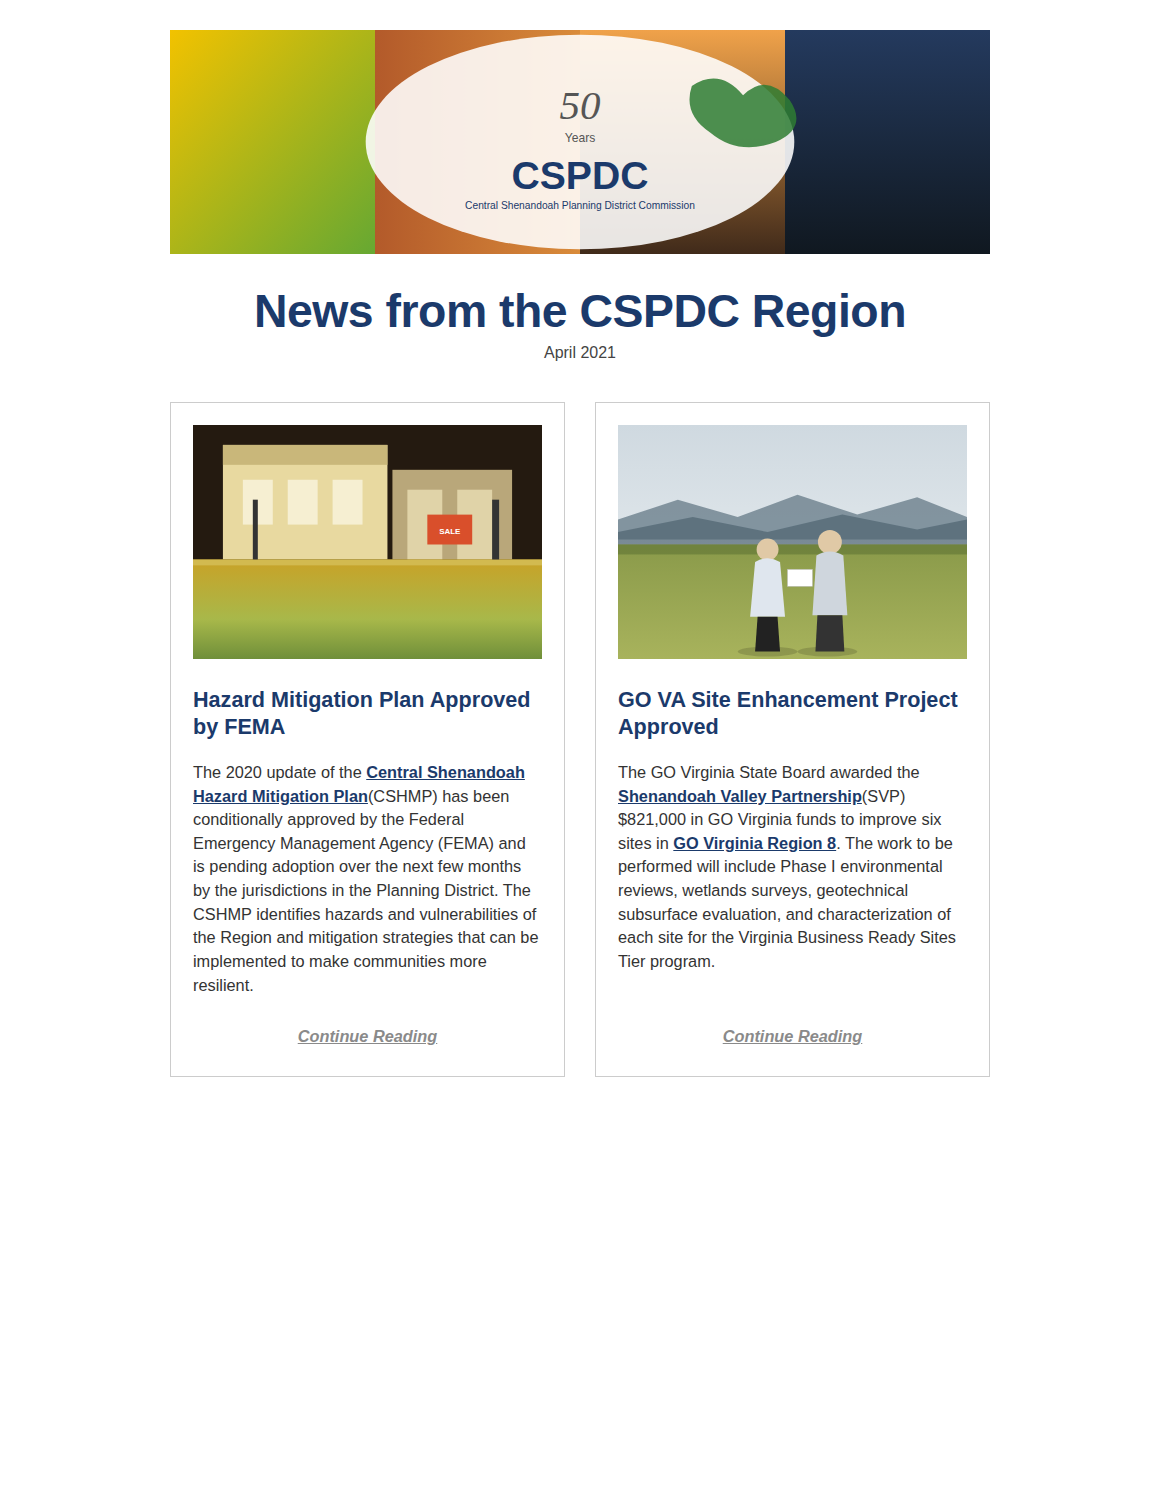News from the CSPDC Region
April 2021
Hazard Mitigation Plan Approved by FEMA
The 2020 update of the Central Shenandoah Hazard Mitigation Plan(CSHMP) has been conditionally approved by the Federal Emergency Management Agency (FEMA) and is pending adoption over the next few months by the jurisdictions in the Planning District. The CSHMP identifies hazards and vulnerabilities of the Region and mitigation strategies that can be implemented to make communities more resilient.
Continue Reading
GO VA Site Enhancement Project Approved
The GO Virginia State Board awarded the Shenandoah Valley Partnership(SVP) $821,000 in GO Virginia funds to improve six sites in GO Virginia Region 8. The work to be performed will include Phase I environmental reviews, wetlands surveys, geotechnical subsurface evaluation, and characterization of each site for the Virginia Business Ready Sites Tier program.
Continue Reading